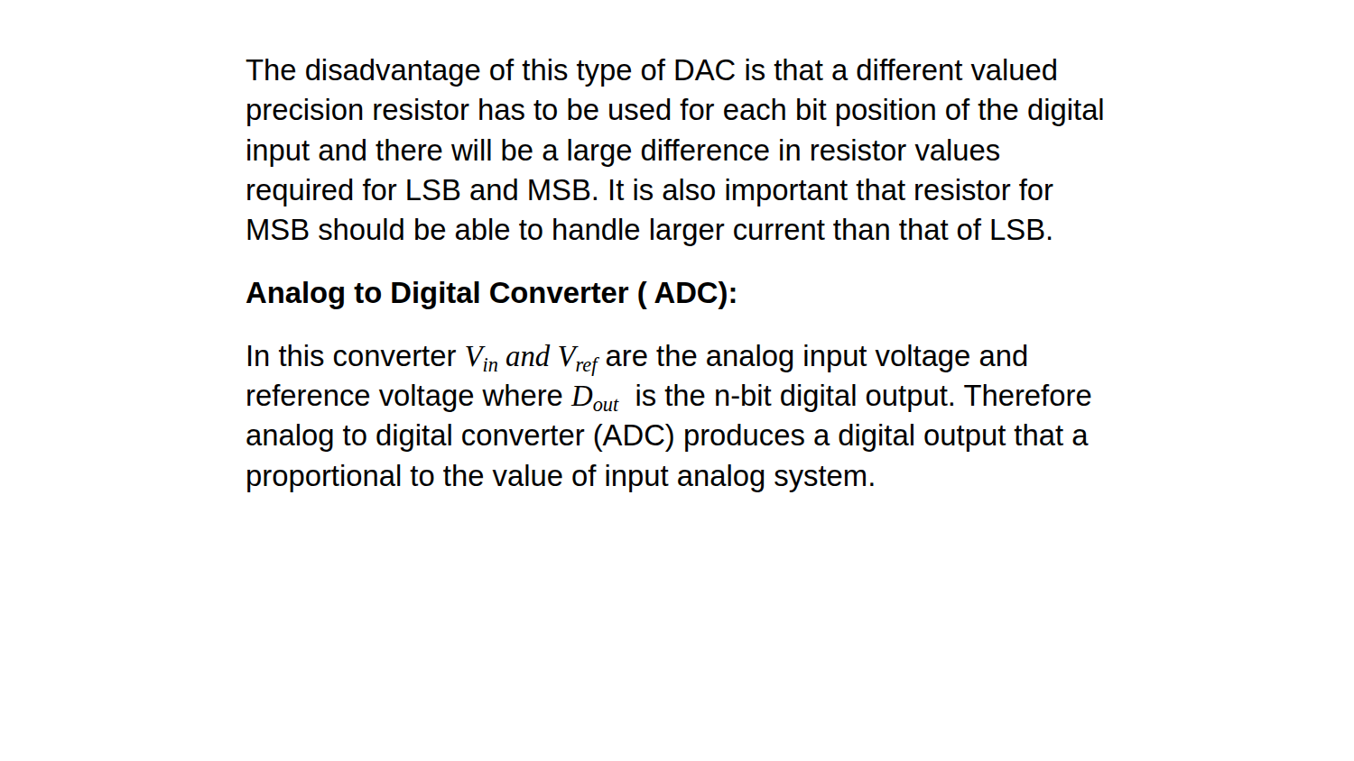The disadvantage of this type of DAC is that a different valued precision resistor has to be used for each bit position of the digital input and there will be a large difference in resistor values required for LSB and MSB. It is also important that resistor for MSB should be able to handle larger current than that of LSB.
Analog to Digital Converter ( ADC):
In this converter Vin and Vref are the analog input voltage and reference voltage where Dout is the n-bit digital output. Therefore analog to digital converter (ADC) produces a digital output that a proportional to the value of input analog system.